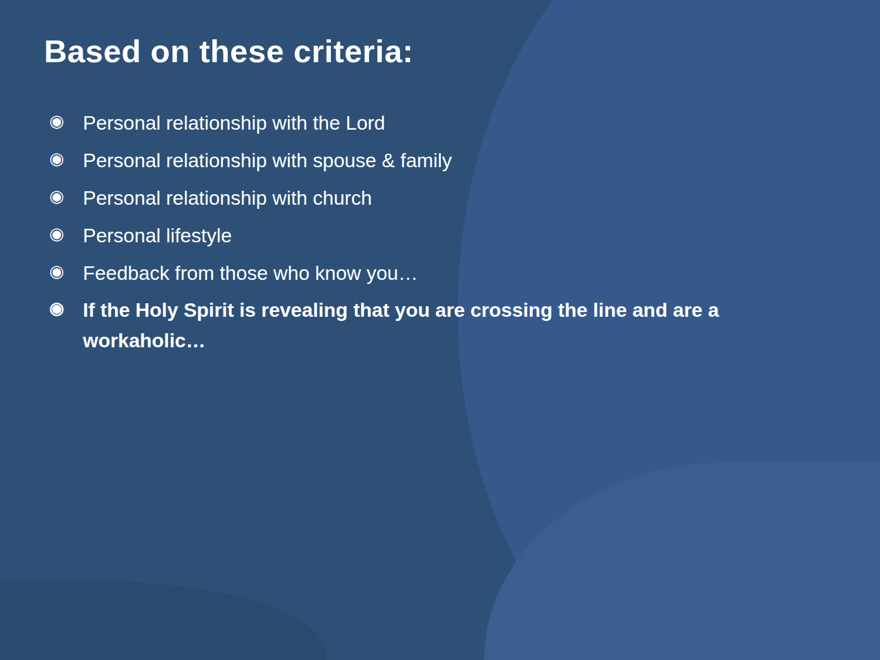Based on these criteria:
Personal relationship with the Lord
Personal relationship with spouse & family
Personal relationship with church
Personal lifestyle
Feedback from those who know you…
If the Holy Spirit is revealing that you are crossing the line and are a workaholic…